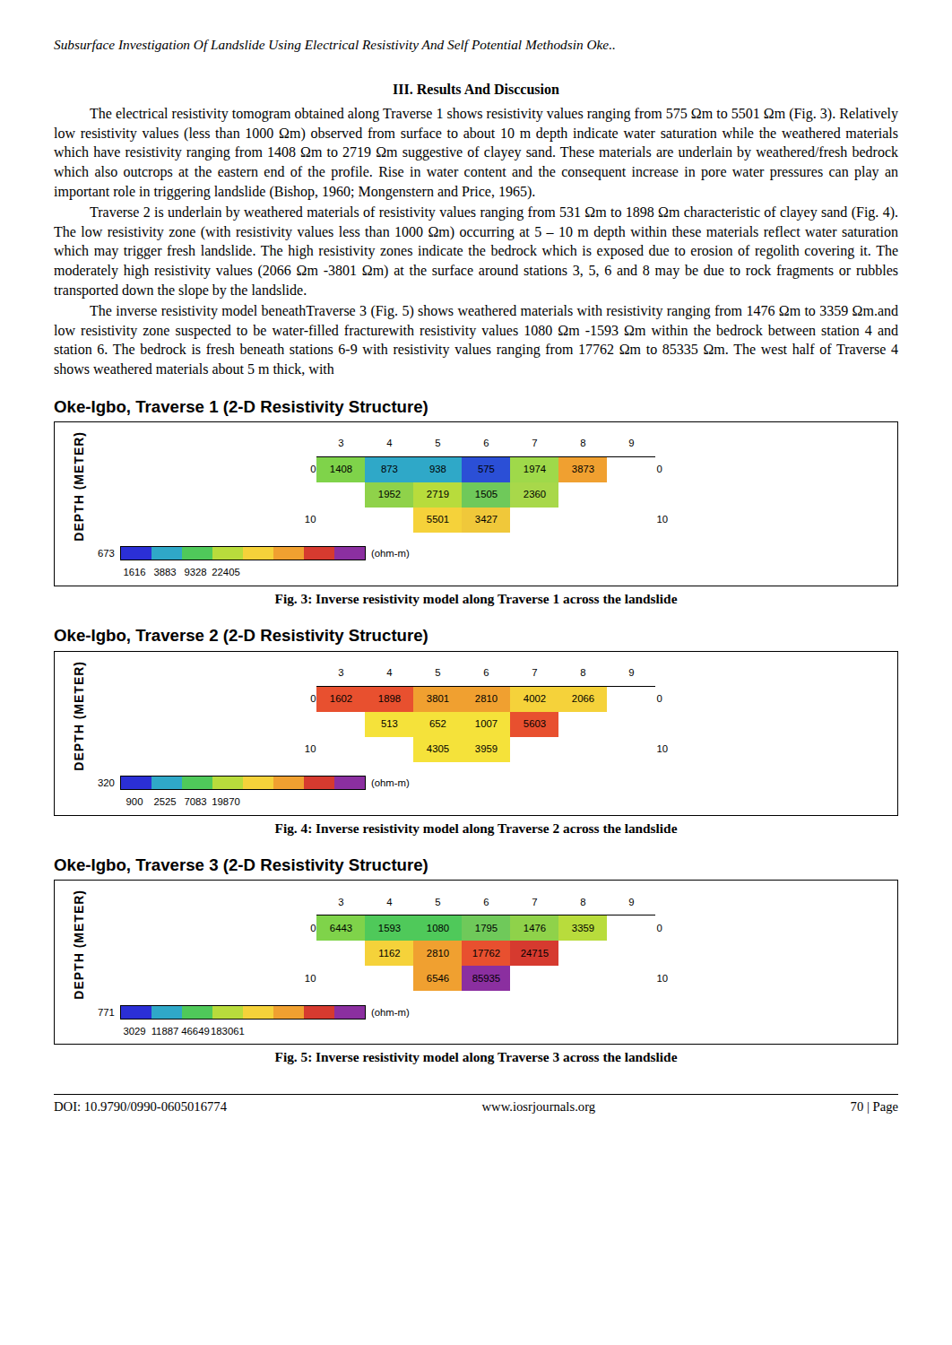Subsurface Investigation Of Landslide Using Electrical Resistivity And Self Potential Methodsin Oke..
III. Results And Disccusion
The electrical resistivity tomogram obtained along Traverse 1 shows resistivity values ranging from 575 Ωm to 5501 Ωm (Fig. 3). Relatively low resistivity values (less than 1000 Ωm) observed from surface to about 10 m depth indicate water saturation while the weathered materials which have resistivity ranging from 1408 Ωm to 2719 Ωm suggestive of clayey sand. These materials are underlain by weathered/fresh bedrock which also outcrops at the eastern end of the profile. Rise in water content and the consequent increase in pore water pressures can play an important role in triggering landslide (Bishop, 1960; Mongenstern and Price, 1965).
Traverse 2 is underlain by weathered materials of resistivity values ranging from 531 Ωm to 1898 Ωm characteristic of clayey sand (Fig. 4). The low resistivity zone (with resistivity values less than 1000 Ωm) occurring at 5 – 10 m depth within these materials reflect water saturation which may trigger fresh landslide. The high resistivity zones indicate the bedrock which is exposed due to erosion of regolith covering it. The moderately high resistivity values (2066 Ωm -3801 Ωm) at the surface around stations 3, 5, 6 and 8 may be due to rock fragments or rubbles transported down the slope by the landslide.
The inverse resistivity model beneathTraverse 3 (Fig. 5) shows weathered materials with resistivity ranging from 1476 Ωm to 3359 Ωm.and low resistivity zone suspected to be water-filled fracturewith resistivity values 1080 Ωm -1593 Ωm within the bedrock between station 4 and station 6. The bedrock is fresh beneath stations 6-9 with resistivity values ranging from 17762 Ωm to 85335 Ωm. The west half of Traverse 4 shows weathered materials about 5 m thick, with
Oke-Igbo, Traverse 1 (2-D Resistivity Structure)
DEPTH (METER)
| | 3 | 4 | 5 | 6 | 7 | 8 | 9 | |
| 0 | 1408 | 873 | 938 | 575 | 1974 | 3873 | | 0 |
| | | 1952 | 2719 | 1505 | 2360 | | | |
| 10 | | | 5501 | 3427 | | | | 10 |
673
(ohm-m)
16163883932822405
Fig. 3: Inverse resistivity model along Traverse 1 across the landslide
Oke-Igbo, Traverse 2 (2-D Resistivity Structure)
DEPTH (METER)
| | 3 | 4 | 5 | 6 | 7 | 8 | 9 | |
| 0 | 1602 | 1898 | 3801 | 2810 | 4002 | 2066 | | 0 |
| | | 513 | 652 | 1007 | 5603 | | | |
| 10 | | | 4305 | 3959 | | | | 10 |
320
(ohm-m)
9002525708319870
Fig. 4: Inverse resistivity model along Traverse 2 across the landslide
Oke-Igbo, Traverse 3 (2-D Resistivity Structure)
DEPTH (METER)
| | 3 | 4 | 5 | 6 | 7 | 8 | 9 | |
| 0 | 6443 | 1593 | 1080 | 1795 | 1476 | 3359 | | 0 |
| | | 1162 | 2810 | 17762 | 24715 | | | |
| 10 | | | 6546 | 85935 | | | | 10 |
771
(ohm-m)
30291188746649183061
Fig. 5: Inverse resistivity model along Traverse 3 across the landslide
DOI: 10.9790/0990-0605016774
www.iosrjournals.org
70 | Page